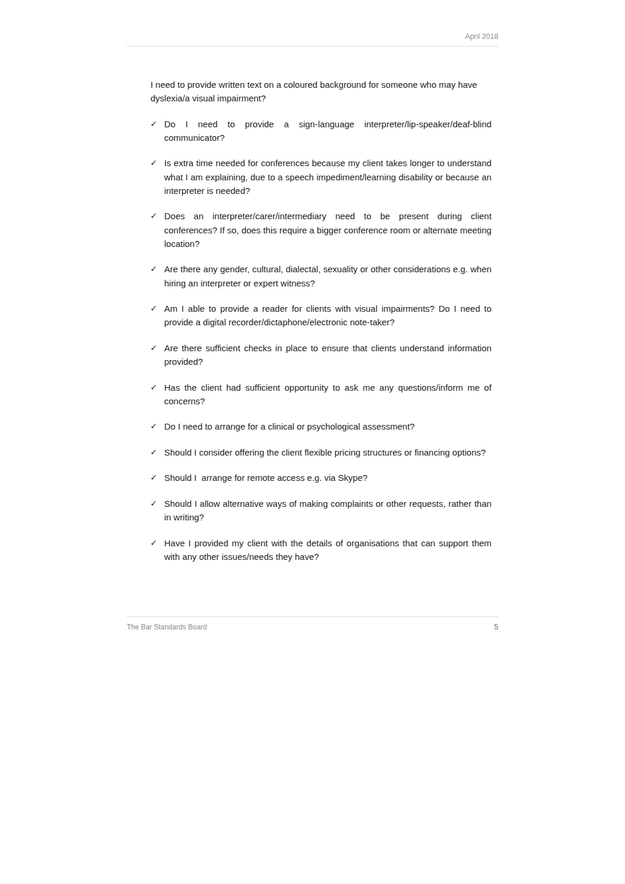April 2018
I need to provide written text on a coloured background for someone who may have dyslexia/a visual impairment?
Do I need to provide a sign-language interpreter/lip-speaker/deaf-blind communicator?
Is extra time needed for conferences because my client takes longer to understand what I am explaining, due to a speech impediment/learning disability or because an interpreter is needed?
Does an interpreter/carer/intermediary need to be present during client conferences? If so, does this require a bigger conference room or alternate meeting location?
Are there any gender, cultural, dialectal, sexuality or other considerations e.g. when hiring an interpreter or expert witness?
Am I able to provide a reader for clients with visual impairments? Do I need to provide a digital recorder/dictaphone/electronic note-taker?
Are there sufficient checks in place to ensure that clients understand information provided?
Has the client had sufficient opportunity to ask me any questions/inform me of concerns?
Do I need to arrange for a clinical or psychological assessment?
Should I consider offering the client flexible pricing structures or financing options?
Should I arrange for remote access e.g. via Skype?
Should I allow alternative ways of making complaints or other requests, rather than in writing?
Have I provided my client with the details of organisations that can support them with any other issues/needs they have?
The Bar Standards Board 5